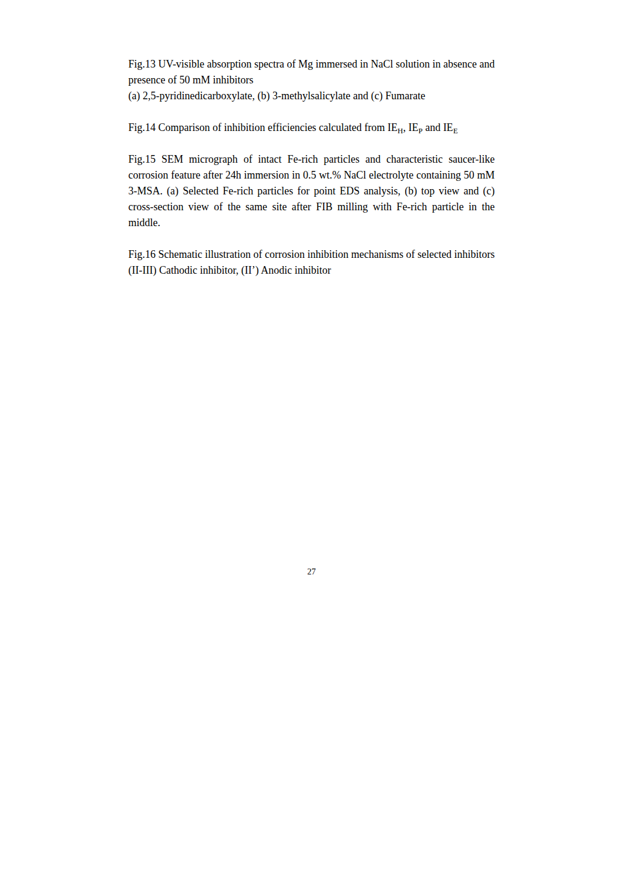Fig.13 UV-visible absorption spectra of Mg immersed in NaCl solution in absence and presence of 50 mM inhibitors(a) 2,5-pyridinedicarboxylate, (b) 3-methylsalicylate and (c) Fumarate
Fig.14 Comparison of inhibition efficiencies calculated from IEH, IEP and IEE
Fig.15 SEM micrograph of intact Fe-rich particles and characteristic saucer-like corrosion feature after 24h immersion in 0.5 wt.% NaCl electrolyte containing 50 mM 3-MSA. (a) Selected Fe-rich particles for point EDS analysis, (b) top view and (c) cross-section view of the same site after FIB milling with Fe-rich particle in the middle.
Fig.16 Schematic illustration of corrosion inhibition mechanisms of selected inhibitors(II-III) Cathodic inhibitor, (II’) Anodic inhibitor
27